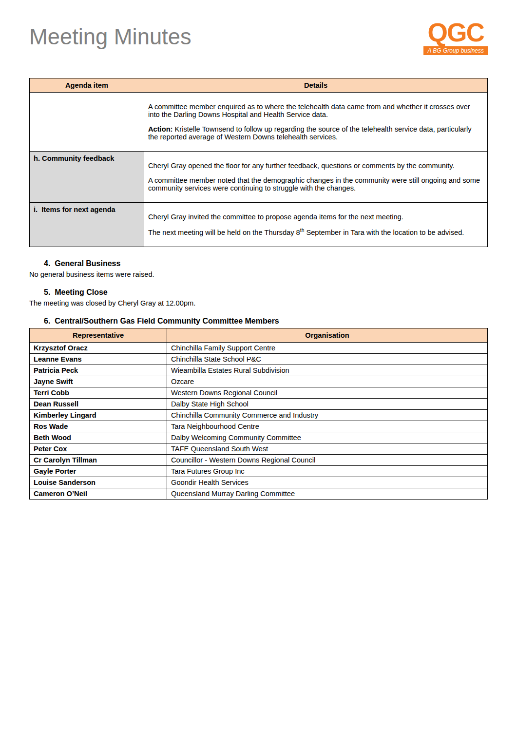Meeting Minutes
QGC
A BG Group business
| Agenda item | Details |
| --- | --- |
| | A committee member enquired as to where the telehealth data came from and whether it crosses over into the Darling Downs Hospital and Health Service data. Action: Kristelle Townsend to follow up regarding the source of the telehealth service data, particularly the reported average of Western Downs telehealth services. |
| h. Community feedback | Cheryl Gray opened the floor for any further feedback, questions or comments by the community. A committee member noted that the demographic changes in the community were still ongoing and some community services were continuing to struggle with the changes. |
| i. Items for next agenda | Cheryl Gray invited the committee to propose agenda items for the next meeting. The next meeting will be held on the Thursday 8 th September in Tara with the location to be advised. |
4. General Business
No general business items were raised.
5. Meeting Close
The meeting was closed by Cheryl Gray at 12.00pm.
6. Central/Southern Gas Field Community Committee Members
| Representative | Organisation |
| --- | --- |
| Krzysztof Oracz | Chinchilla Family Support Centre |
| Leanne Evans | Chinchilla State School P&C |
| Patricia Peck | Wieambilla Estates Rural Subdivision |
| Jayne Swift | Ozcare |
| Terri Cobb | Western Downs Regional Council |
| Dean Russell | Dalby State High School |
| Kimberley Lingard | Chinchilla Community Commerce and Industry |
| Ros Wade | Tara Neighbourhood Centre |
| Beth Wood | Dalby Welcoming Community Committee |
| Peter Cox | TAFE Queensland South West |
| Cr Carolyn Tillman | Councillor - Western Downs Regional Council |
| Gayle Porter | Tara Futures Group Inc |
| Louise Sanderson | Goondir Health Services |
| Cameron O’Neil | Queensland Murray Darling Committee |